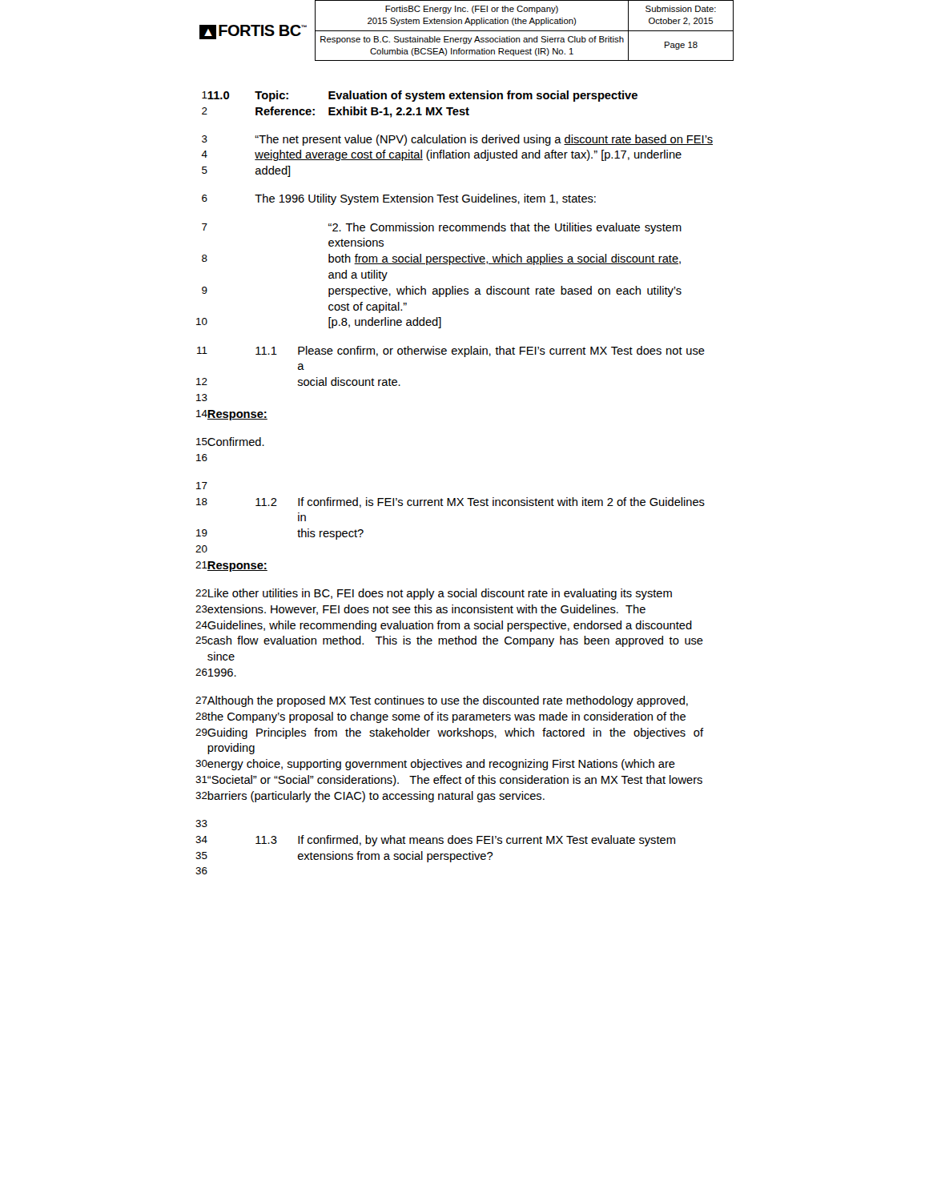| ▲ FORTIS BC ™ | FortisBC Energy Inc. (FEI or the Company) 2015 System Extension Application (the Application) | Submission Date: October 2, 2015 |
| Response to B.C. Sustainable Energy Association and Sierra Club of British Columbia (BCSEA) Information Request (IR) No. 1 | Page 18 |
| 1 | 11.0 Topic: Evaluation of system extension from social perspective |
| 2 | Reference: Exhibit B-1, 2.2.1 MX Test |
| 3 | “The net present value (NPV) calculation is derived using a discount rate based on FEI’s |
| 4 | weighted average cost of capital (inflation adjusted and after tax).” [p.17, underline |
| 5 | added] |
| 6 | The 1996 Utility System Extension Test Guidelines, item 1, states: |
| 7 | “2. The Commission recommends that the Utilities evaluate system extensions |
| 8 | both from a social perspective, which applies a social discount rate , and a utility |
| 9 | perspective, which applies a discount rate based on each utility’s cost of capital.” |
| 10 | [p.8, underline added] |
| 11 | 11.1 Please confirm, or otherwise explain, that FEI’s current MX Test does not use a |
| 12 | social discount rate. |
| 13 | |
| 14 | Response: |
| 15 | Confirmed. |
| 16 | |
| 17 | |
| 18 | 11.2 If confirmed, is FEI’s current MX Test inconsistent with item 2 of the Guidelines in |
| 19 | this respect? |
| 20 | |
| 21 | Response: |
| 22 | Like other utilities in BC, FEI does not apply a social discount rate in evaluating its system |
| 23 | extensions. However, FEI does not see this as inconsistent with the Guidelines. The |
| 24 | Guidelines, while recommending evaluation from a social perspective, endorsed a discounted |
| 25 | cash flow evaluation method. This is the method the Company has been approved to use since |
| 26 | 1996. |
| 27 | Although the proposed MX Test continues to use the discounted rate methodology approved, |
| 28 | the Company’s proposal to change some of its parameters was made in consideration of the |
| 29 | Guiding Principles from the stakeholder workshops, which factored in the objectives of providing |
| 30 | energy choice, supporting government objectives and recognizing First Nations (which are |
| 31 | “Societal” or “Social” considerations). The effect of this consideration is an MX Test that lowers |
| 32 | barriers (particularly the CIAC) to accessing natural gas services. |
| 33 | |
| 34 | 11.3 If confirmed, by what means does FEI’s current MX Test evaluate system |
| 35 | extensions from a social perspective? |
| 36 | |